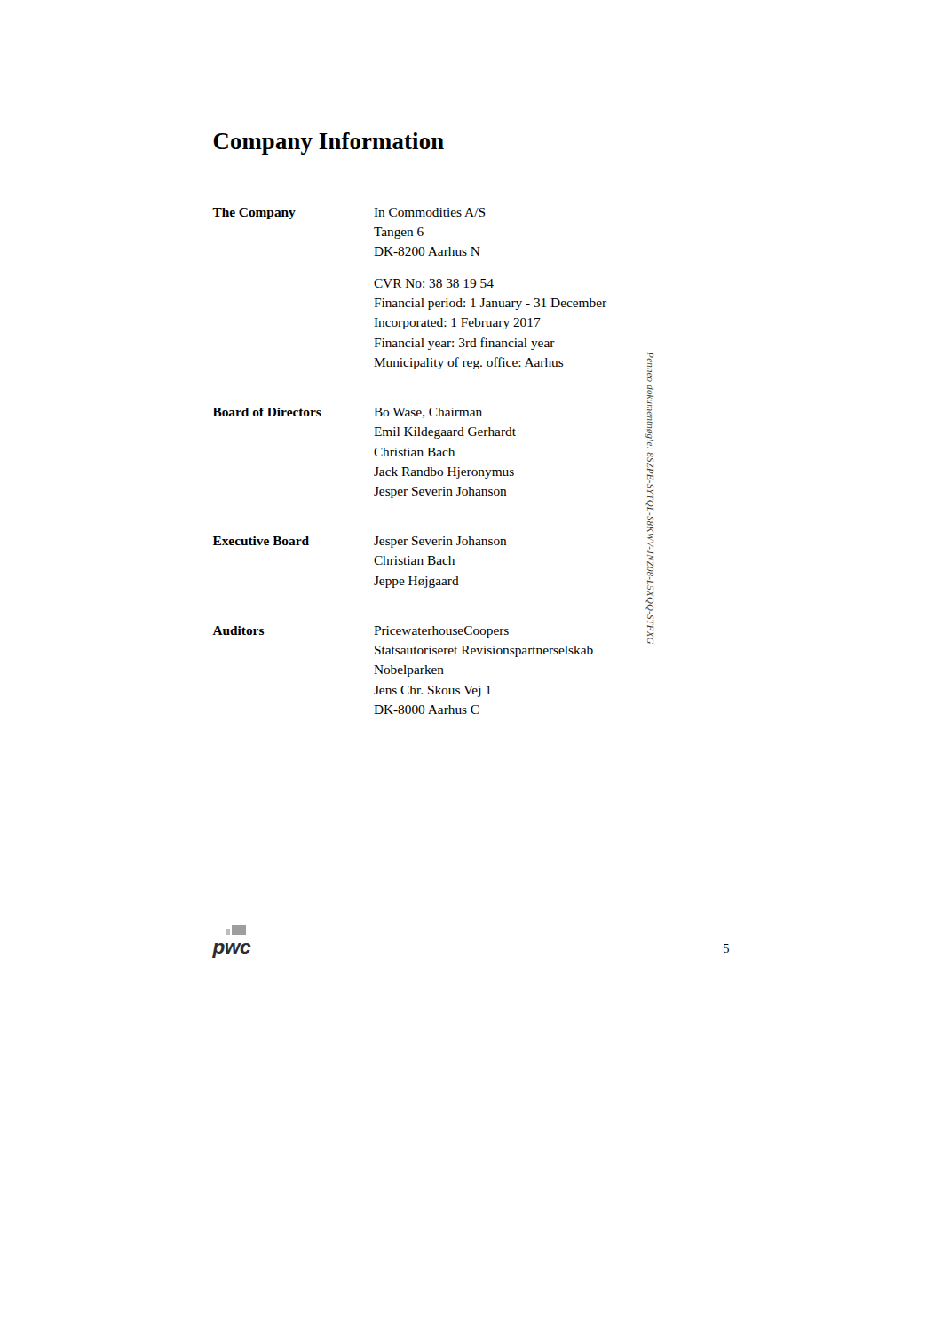Company Information
| The Company | In Commodities A/S Tangen 6 DK-8200 Aarhus N CVR No: 38 38 19 54 Financial period: 1 January - 31 December Incorporated: 1 February 2017 Financial year: 3rd financial year Municipality of reg. office: Aarhus |
| Board of Directors | Bo Wase, Chairman Emil Kildegaard Gerhardt Christian Bach Jack Randbo Hjeronymus Jesper Severin Johanson |
| Executive Board | Jesper Severin Johanson Christian Bach Jeppe Højgaard |
| Auditors | PricewaterhouseCoopers Statsautoriseret Revisionspartnerselskab Nobelparken Jens Chr. Skous Vej 1 DK-8000 Aarhus C |
Penneo dokumentnøgle: 8SZPE-SYTQL-S8KWV-JNZ08-L5XQQ-STFXG
pwc
5